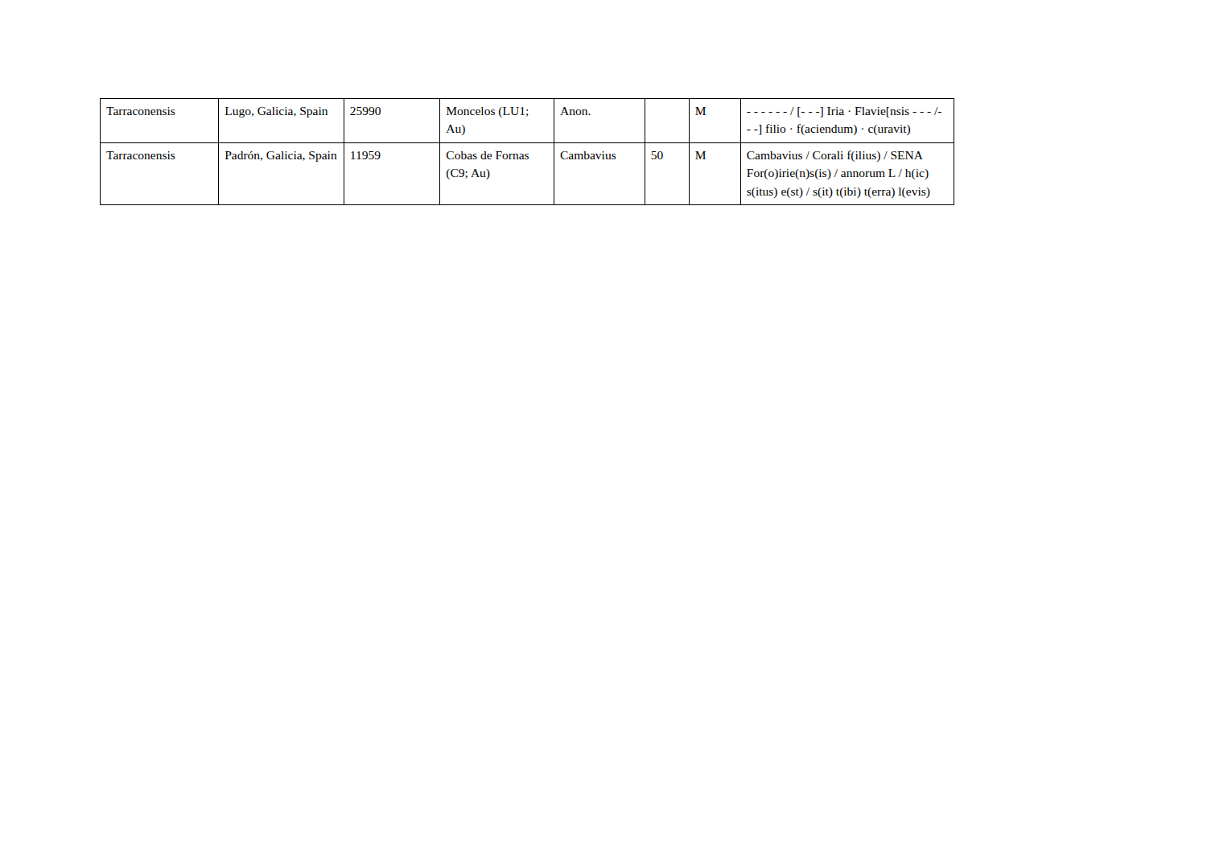| Tarraconensis | Lugo, Galicia, Spain | 25990 | Moncelos (LU1; Au) | Anon. | | M | - - - - - - / [- - -] Iria · Flavie[nsis - - - /- - -] filio · f(aciendum) · c(uravit) |
| Tarraconensis | Padrón, Galicia, Spain | 11959 | Cobas de Fornas (C9; Au) | Cambavius | 50 | M | Cambavius / Corali f(ilius) / SENA For(o)irie(n)s(is) / annorum L / h(ic) s(itus) e(st) / s(it) t(ibi) t(erra) l(evis) |